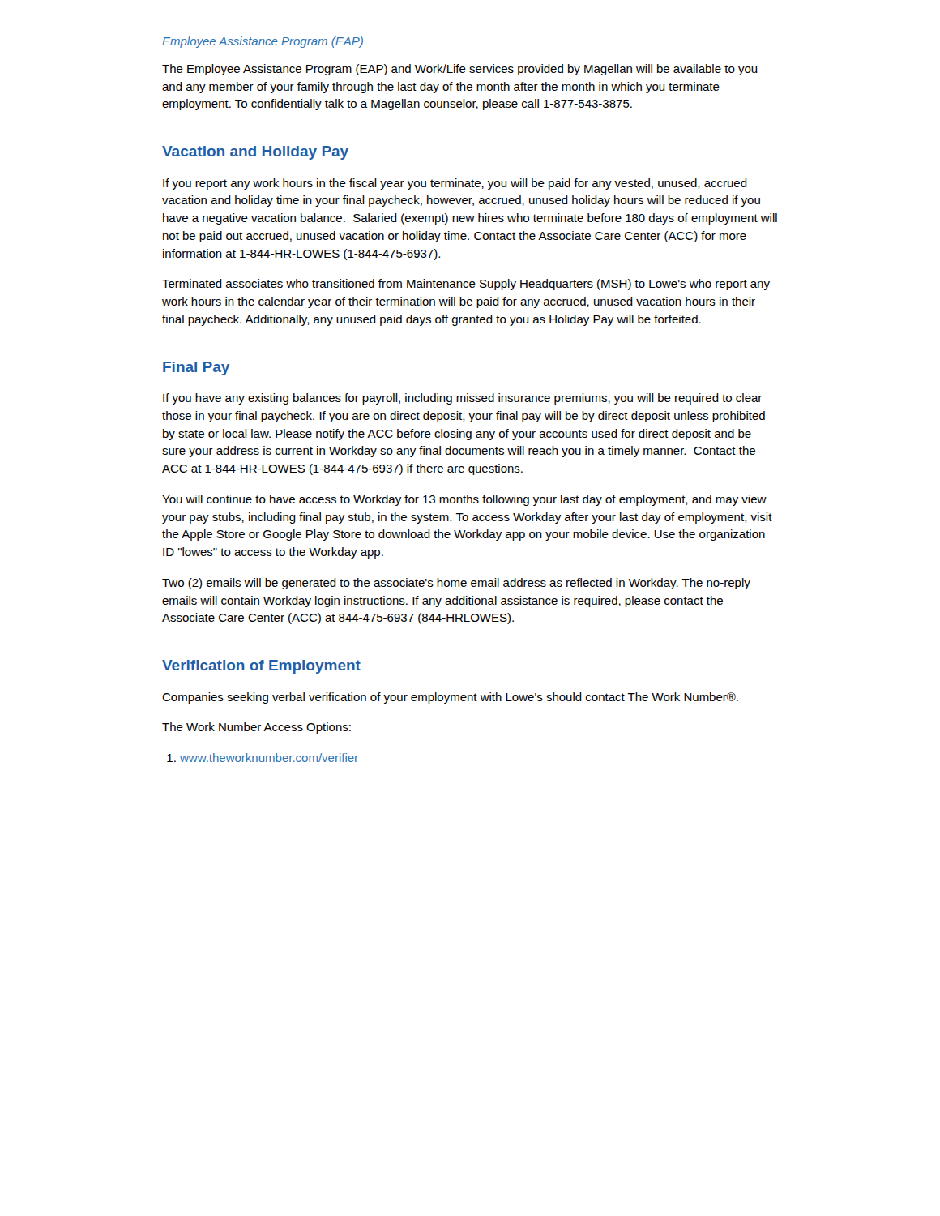Employee Assistance Program (EAP)
The Employee Assistance Program (EAP) and Work/Life services provided by Magellan will be available to you and any member of your family through the last day of the month after the month in which you terminate employment. To confidentially talk to a Magellan counselor, please call 1-877-543-3875.
Vacation and Holiday Pay
If you report any work hours in the fiscal year you terminate, you will be paid for any vested, unused, accrued vacation and holiday time in your final paycheck, however, accrued, unused holiday hours will be reduced if you have a negative vacation balance. Salaried (exempt) new hires who terminate before 180 days of employment will not be paid out accrued, unused vacation or holiday time. Contact the Associate Care Center (ACC) for more information at 1-844-HR-LOWES (1-844-475-6937).
Terminated associates who transitioned from Maintenance Supply Headquarters (MSH) to Lowe's who report any work hours in the calendar year of their termination will be paid for any accrued, unused vacation hours in their final paycheck. Additionally, any unused paid days off granted to you as Holiday Pay will be forfeited.
Final Pay
If you have any existing balances for payroll, including missed insurance premiums, you will be required to clear those in your final paycheck. If you are on direct deposit, your final pay will be by direct deposit unless prohibited by state or local law. Please notify the ACC before closing any of your accounts used for direct deposit and be sure your address is current in Workday so any final documents will reach you in a timely manner. Contact the ACC at 1-844-HR-LOWES (1-844-475-6937) if there are questions.
You will continue to have access to Workday for 13 months following your last day of employment, and may view your pay stubs, including final pay stub, in the system. To access Workday after your last day of employment, visit the Apple Store or Google Play Store to download the Workday app on your mobile device. Use the organization ID "lowes" to access to the Workday app.
Two (2) emails will be generated to the associate's home email address as reflected in Workday. The no-reply emails will contain Workday login instructions. If any additional assistance is required, please contact the Associate Care Center (ACC) at 844-475-6937 (844-HRLOWES).
Verification of Employment
Companies seeking verbal verification of your employment with Lowe's should contact The Work Number®.
The Work Number Access Options:
www.theworknumber.com/verifier